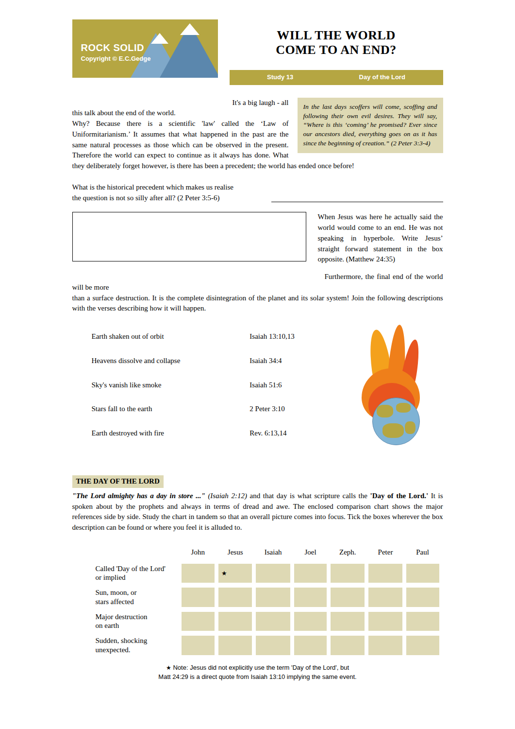ROCK SOLID
Copyright © E.C.Gedge
WILL THE WORLD
COME TO AN END?
Study 13 Day of the Lord
In the last days scoffers will come, scoffing and following their own evil desires. They will say, “Where is this ‘coming’ he promised? Ever since our ancestors died, everything goes on as it has since the beginning of creation.” (2 Peter 3:3-4)
It's a big laugh - all this talk about the end of the world.
Why? Because there is a scientific 'law' called the ‘Law of Uniformitarianism.’ It assumes that what happened in the past are the same natural processes as those which can be observed in the present. Therefore the world can expect to continue as it always has done. What they deliberately forget however, is there has been a precedent; the world has ended once before!
What is the historical precedent which makes us realise
the question is not so silly after all? (2 Peter 3:5-6)
When Jesus was here he actually said the world would come to an end. He was not speaking in hyperbole. Write Jesus’ straight forward statement in the box opposite. (Matthew 24:35)
Furthermore, the final end of the world will be more
than a surface destruction. It is the complete disintegration of the planet and its solar system! Join the following descriptions with the verses describing how it will happen.
| Earth shaken out of orbit | Isaiah 13:10,13 |
| Heavens dissolve and collapse | Isaiah 34:4 |
| Sky's vanish like smoke | Isaiah 51:6 |
| Stars fall to the earth | 2 Peter 3:10 |
| Earth destroyed with fire | Rev. 6:13,14 |
THE DAY OF THE LORD
"The Lord almighty has a day in store ..." (Isaiah 2:12) and that day is what scripture calls the 'Day of the Lord.' It is spoken about by the prophets and always in terms of dread and awe. The enclosed comparison chart shows the major references side by side. Study the chart in tandem so that an overall picture comes into focus. Tick the boxes wherever the box description can be found or where you feel it is alluded to.
| | John | Jesus | Isaiah | Joel | Zeph. | Peter | Paul |
| --- | --- | --- | --- | --- | --- | --- | --- |
| Called 'Day of the Lord' or implied | | ★ | | | | | |
| Sun, moon, or stars affected | | | | | | | |
| Major destruction on earth | | | | | | | |
| Sudden, shocking unexpected. | | | | | | | |
★ Note: Jesus did not explicitly use the term 'Day of the Lord', but
Matt 24:29 is a direct quote from Isaiah 13:10 implying the same event.